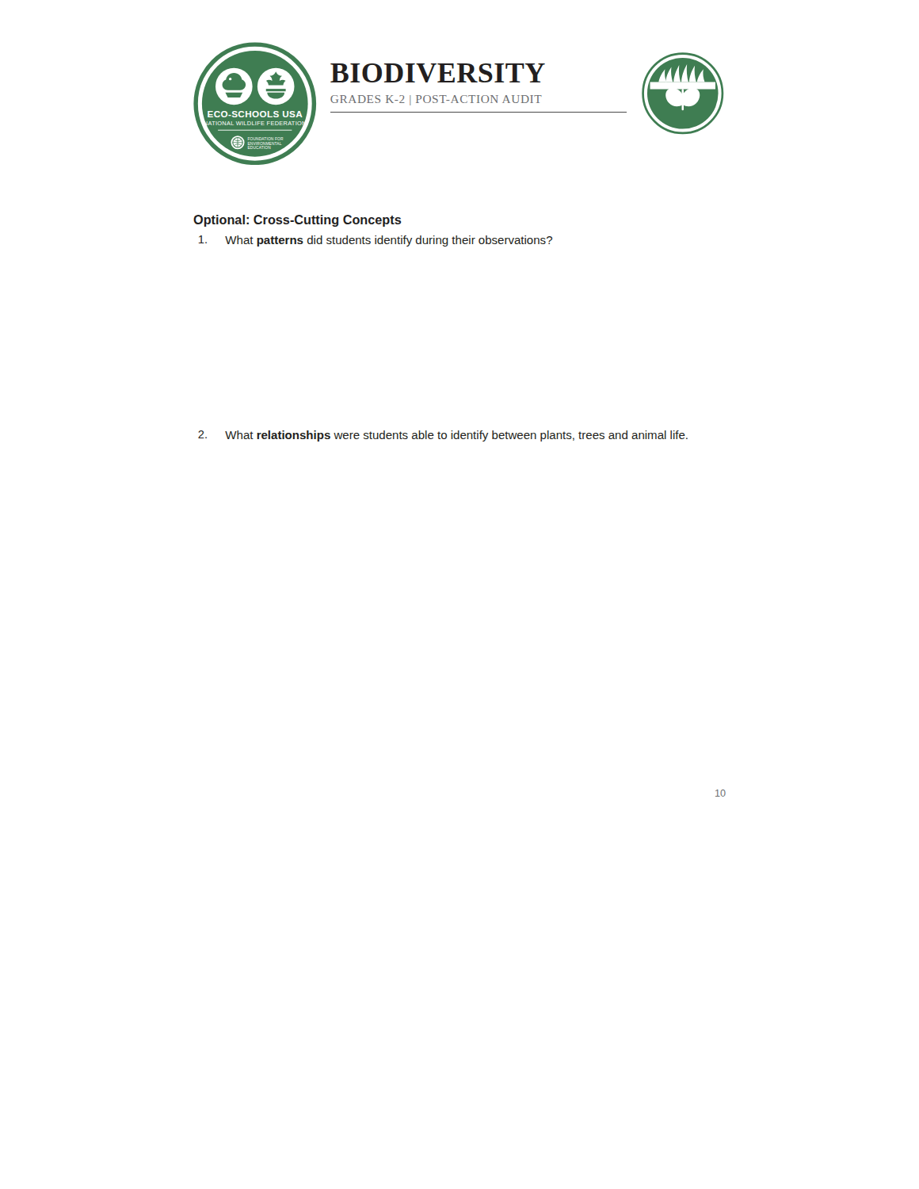ECO-SCHOOLS USA NATIONAL WILDLIFE FEDERATION FOUNDATION FOR ENVIRONMENTAL EDUCATION
BIODIVERSITY
Grades K-2 | Post-Action Audit
Optional: Cross-Cutting Concepts
What patterns did students identify during their observations?
What relationships were students able to identify between plants, trees and animal life.
10